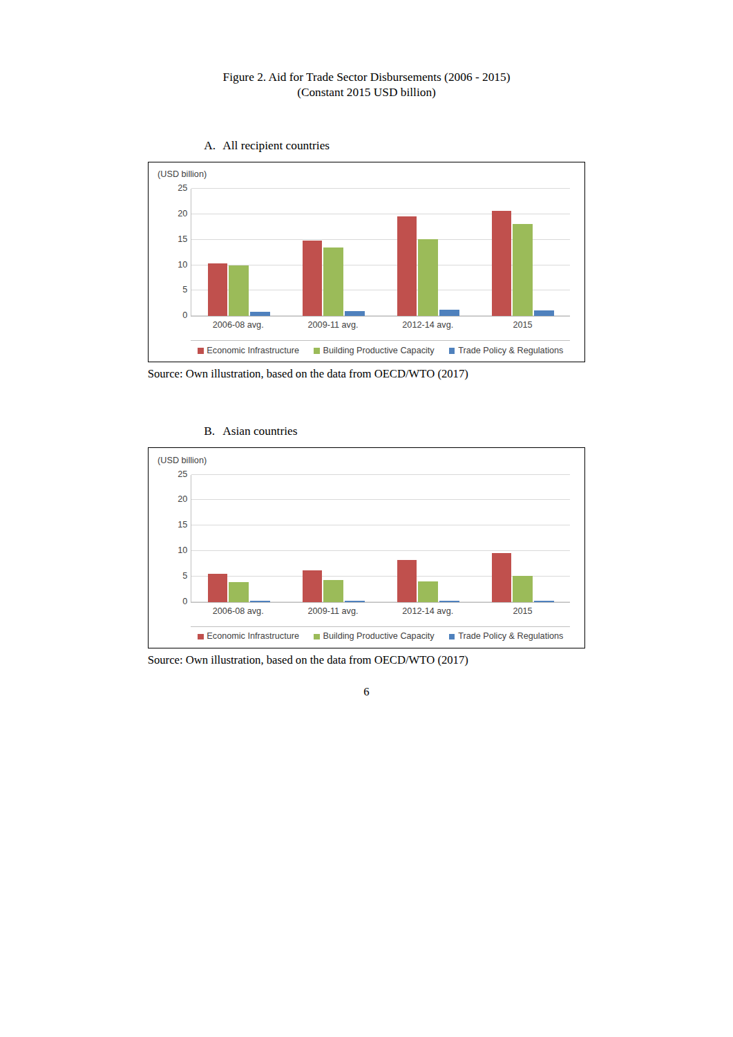Figure 2. Aid for Trade Sector Disbursements (2006 - 2015) (Constant 2015 USD billion)
A. All recipient countries
(USD billion)
0
5
10
15
20
25
2006-08 avg. 2009-11 avg. 2012-14 avg. 2015
Economic Infrastructure Building Productive Capacity Trade Policy & Regulations
Source: Own illustration, based on the data from OECD/WTO (2017)
B. Asian countries
(USD billion)
0
5
10
15
20
25
2006-08 avg. 2009-11 avg. 2012-14 avg. 2015
Economic Infrastructure Building Productive Capacity Trade Policy & Regulations
Source: Own illustration, based on the data from OECD/WTO (2017)
6